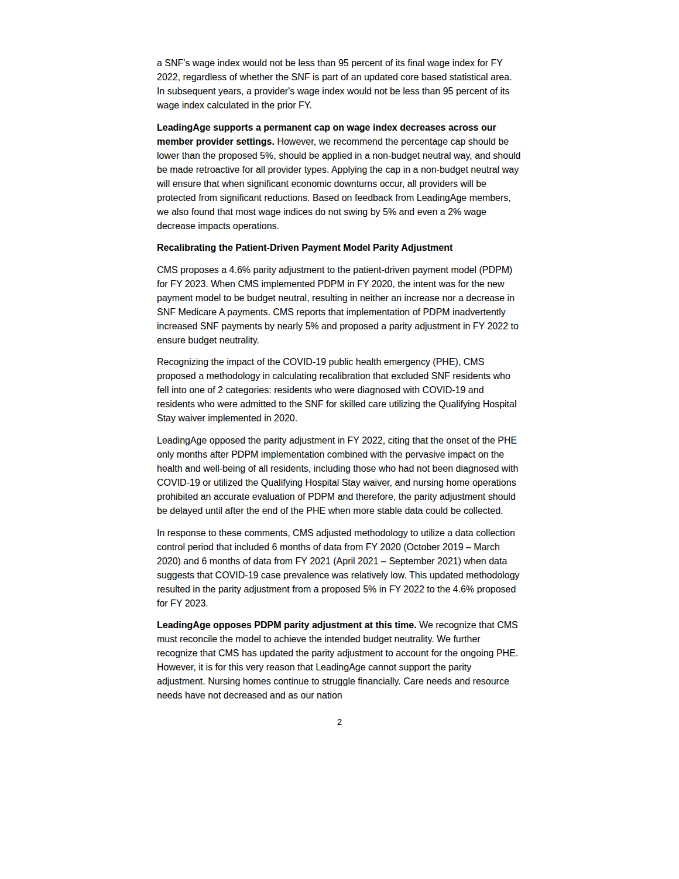a SNF's wage index would not be less than 95 percent of its final wage index for FY 2022, regardless of whether the SNF is part of an updated core based statistical area. In subsequent years, a provider's wage index would not be less than 95 percent of its wage index calculated in the prior FY.
LeadingAge supports a permanent cap on wage index decreases across our member provider settings. However, we recommend the percentage cap should be lower than the proposed 5%, should be applied in a non-budget neutral way, and should be made retroactive for all provider types. Applying the cap in a non-budget neutral way will ensure that when significant economic downturns occur, all providers will be protected from significant reductions. Based on feedback from LeadingAge members, we also found that most wage indices do not swing by 5% and even a 2% wage decrease impacts operations.
Recalibrating the Patient-Driven Payment Model Parity Adjustment
CMS proposes a 4.6% parity adjustment to the patient-driven payment model (PDPM) for FY 2023. When CMS implemented PDPM in FY 2020, the intent was for the new payment model to be budget neutral, resulting in neither an increase nor a decrease in SNF Medicare A payments. CMS reports that implementation of PDPM inadvertently increased SNF payments by nearly 5% and proposed a parity adjustment in FY 2022 to ensure budget neutrality.
Recognizing the impact of the COVID-19 public health emergency (PHE), CMS proposed a methodology in calculating recalibration that excluded SNF residents who fell into one of 2 categories: residents who were diagnosed with COVID-19 and residents who were admitted to the SNF for skilled care utilizing the Qualifying Hospital Stay waiver implemented in 2020.
LeadingAge opposed the parity adjustment in FY 2022, citing that the onset of the PHE only months after PDPM implementation combined with the pervasive impact on the health and well-being of all residents, including those who had not been diagnosed with COVID-19 or utilized the Qualifying Hospital Stay waiver, and nursing home operations prohibited an accurate evaluation of PDPM and therefore, the parity adjustment should be delayed until after the end of the PHE when more stable data could be collected.
In response to these comments, CMS adjusted methodology to utilize a data collection control period that included 6 months of data from FY 2020 (October 2019 – March 2020) and 6 months of data from FY 2021 (April 2021 – September 2021) when data suggests that COVID-19 case prevalence was relatively low. This updated methodology resulted in the parity adjustment from a proposed 5% in FY 2022 to the 4.6% proposed for FY 2023.
LeadingAge opposes PDPM parity adjustment at this time. We recognize that CMS must reconcile the model to achieve the intended budget neutrality. We further recognize that CMS has updated the parity adjustment to account for the ongoing PHE. However, it is for this very reason that LeadingAge cannot support the parity adjustment. Nursing homes continue to struggle financially. Care needs and resource needs have not decreased and as our nation
2